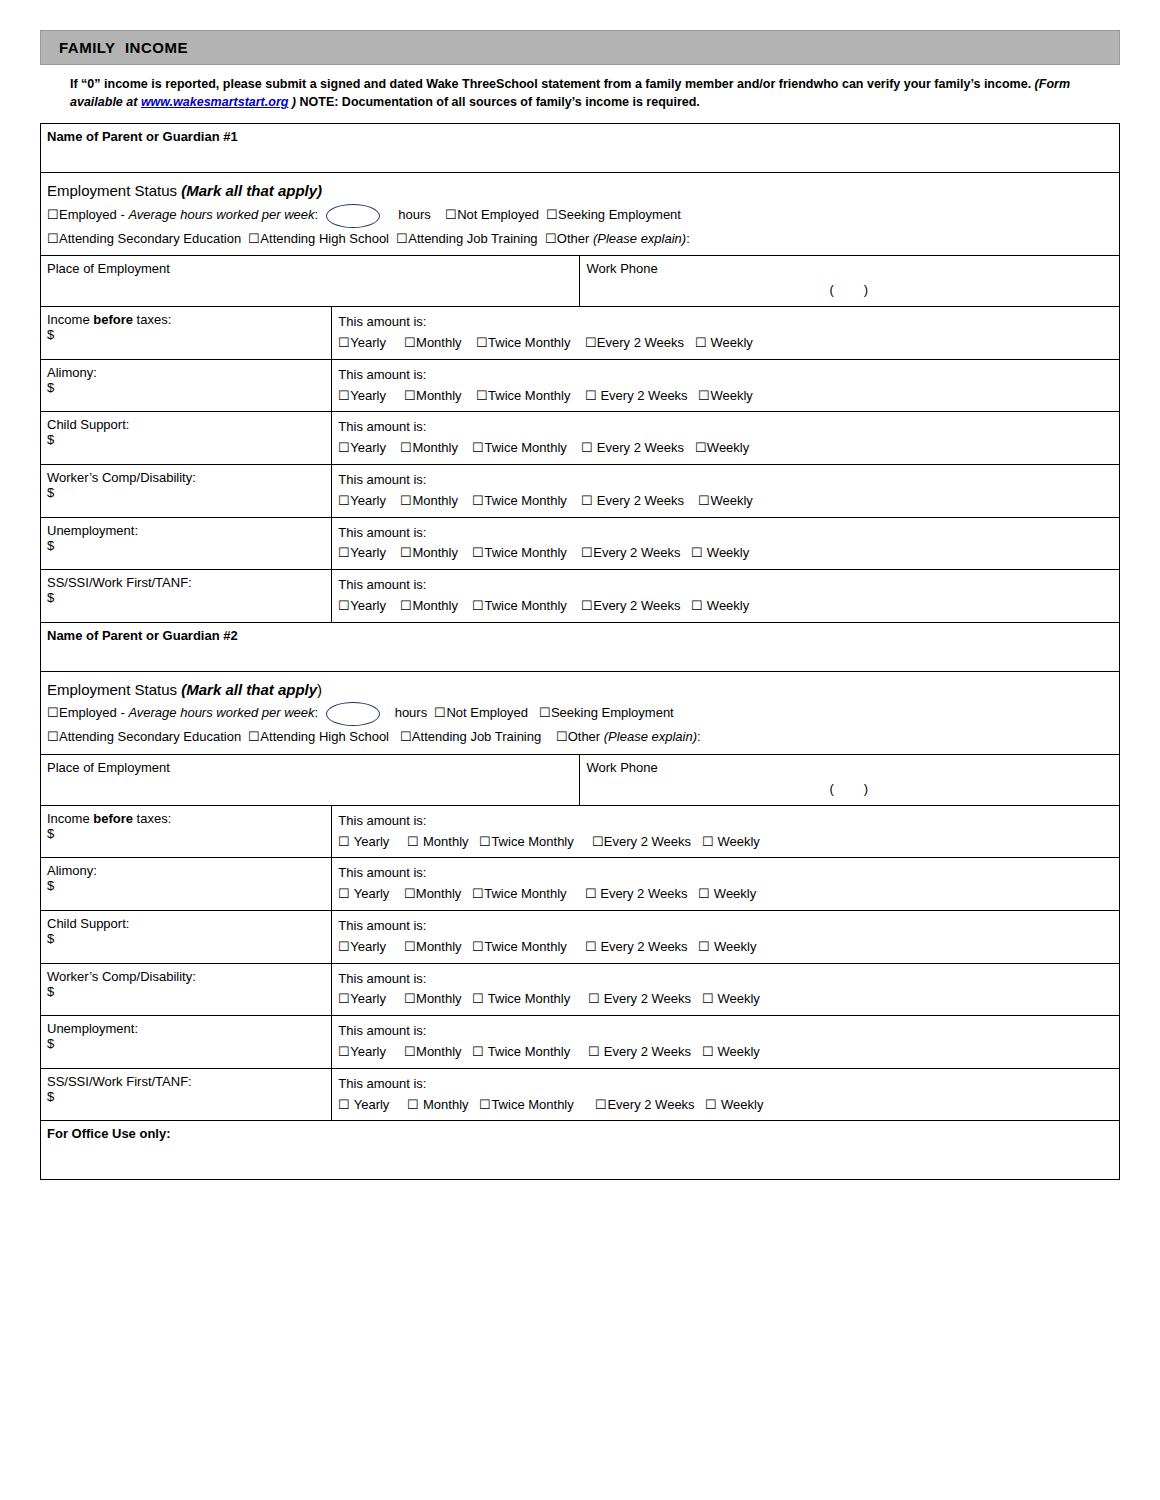FAMILY INCOME
If “0” income is reported, please submit a signed and dated Wake ThreeSchool statement from a family member and/or friendwho can verify your family’s income. (Form available at www.wakesmartstart.org ) NOTE: Documentation of all sources of family’s income is required.
| Name of Parent or Guardian #1 |
| Employment Status (Mark all that apply) ☐ Employed - Average hours worked per week : hours ☐ Not Employed ☐ Seeking Employment ☐ Attending Secondary Education ☐ Attending High School ☐ Attending Job Training ☐ Other (Please explain) : |
| Place of Employment | Work Phone ( ) |
| Income before taxes: $ | This amount is: ☐ Yearly ☐ Monthly ☐ Twice Monthly ☐ Every 2 Weeks ☐ Weekly |
| Alimony: $ | This amount is: ☐ Yearly ☐ Monthly ☐ Twice Monthly ☐ Every 2 Weeks ☐ Weekly |
| Child Support: $ | This amount is: ☐ Yearly ☐ Monthly ☐ Twice Monthly ☐ Every 2 Weeks ☐ Weekly |
| Worker’s Comp/Disability: $ | This amount is: ☐ Yearly ☐ Monthly ☐ Twice Monthly ☐ Every 2 Weeks ☐ Weekly |
| Unemployment: $ | This amount is: ☐ Yearly ☐ Monthly ☐ Twice Monthly ☐ Every 2 Weeks ☐ Weekly |
| SS/SSI/Work First/TANF: $ | This amount is: ☐ Yearly ☐ Monthly ☐ Twice Monthly ☐ Every 2 Weeks ☐ Weekly |
| Name of Parent or Guardian #2 |
| Employment Status (Mark all that apply ) ☐ Employed - Average hours worked per week : hours ☐ Not Employed ☐ Seeking Employment ☐ Attending Secondary Education ☐ Attending High School ☐ Attending Job Training ☐ Other (Please explain) : |
| Place of Employment | Work Phone ( ) |
| Income before taxes: $ | This amount is: ☐ Yearly ☐ Monthly ☐ Twice Monthly ☐ Every 2 Weeks ☐ Weekly |
| Alimony: $ | This amount is: ☐ Yearly ☐ Monthly ☐ Twice Monthly ☐ Every 2 Weeks ☐ Weekly |
| Child Support: $ | This amount is: ☐ Yearly ☐ Monthly ☐ Twice Monthly ☐ Every 2 Weeks ☐ Weekly |
| Worker’s Comp/Disability: $ | This amount is: ☐ Yearly ☐ Monthly ☐ Twice Monthly ☐ Every 2 Weeks ☐ Weekly |
| Unemployment: $ | This amount is: ☐ Yearly ☐ Monthly ☐ Twice Monthly ☐ Every 2 Weeks ☐ Weekly |
| SS/SSI/Work First/TANF: $ | This amount is: ☐ Yearly ☐ Monthly ☐ Twice Monthly ☐ Every 2 Weeks ☐ Weekly |
| For Office Use only: |